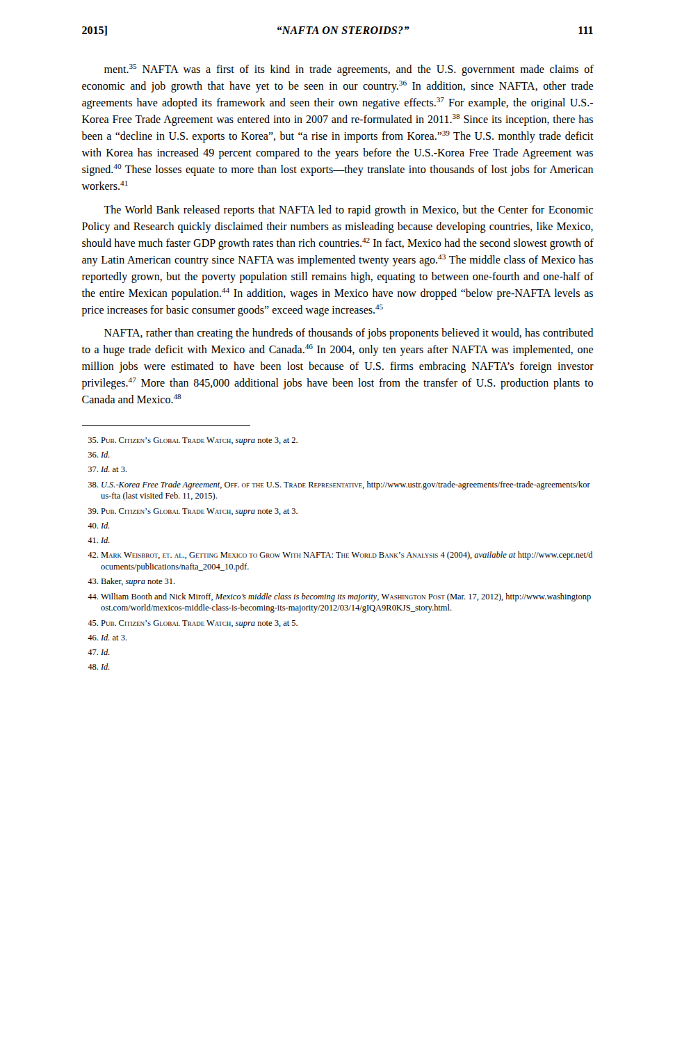2015] “NAFTA ON STEROIDS?” 111
ment.35 NAFTA was a first of its kind in trade agreements, and the U.S. government made claims of economic and job growth that have yet to be seen in our country.36 In addition, since NAFTA, other trade agreements have adopted its framework and seen their own negative effects.37 For example, the original U.S.-Korea Free Trade Agreement was entered into in 2007 and re-formulated in 2011.38 Since its inception, there has been a “decline in U.S. exports to Korea”, but “a rise in imports from Korea.”39 The U.S. monthly trade deficit with Korea has increased 49 percent compared to the years before the U.S.-Korea Free Trade Agreement was signed.40 These losses equate to more than lost exports—they translate into thousands of lost jobs for American workers.41
The World Bank released reports that NAFTA led to rapid growth in Mexico, but the Center for Economic Policy and Research quickly disclaimed their numbers as misleading because developing countries, like Mexico, should have much faster GDP growth rates than rich countries.42 In fact, Mexico had the second slowest growth of any Latin American country since NAFTA was implemented twenty years ago.43 The middle class of Mexico has reportedly grown, but the poverty population still remains high, equating to between one-fourth and one-half of the entire Mexican population.44 In addition, wages in Mexico have now dropped “below pre-NAFTA levels as price increases for basic consumer goods” exceed wage increases.45
NAFTA, rather than creating the hundreds of thousands of jobs proponents believed it would, has contributed to a huge trade deficit with Mexico and Canada.46 In 2004, only ten years after NAFTA was implemented, one million jobs were estimated to have been lost because of U.S. firms embracing NAFTA’s foreign investor privileges.47 More than 845,000 additional jobs have been lost from the transfer of U.S. production plants to Canada and Mexico.48
Pub. Citizen’s Global Trade Watch, supra note 3, at 2.
Id.
Id. at 3.
U.S.-Korea Free Trade Agreement, Off. of the U.S. Trade Representative, http://www.ustr.gov/trade-agreements/free-trade-agreements/korus-fta (last visited Feb. 11, 2015).
Pub. Citizen’s Global Trade Watch, supra note 3, at 3.
Id.
Id.
Mark Weisbrot, et. al., Getting Mexico to Grow With NAFTA: The World Bank’s Analysis 4 (2004), available at http://www.cepr.net/documents/publications/nafta_2004_10.pdf.
Baker, supra note 31.
William Booth and Nick Miroff, Mexico’s middle class is becoming its majority, Washington Post (Mar. 17, 2012), http://www.washingtonpost.com/world/mexicos-middle-class-is-becoming-its-majority/2012/03/14/gIQA9R0KJS_story.html.
Pub. Citizen’s Global Trade Watch, supra note 3, at 5.
Id. at 3.
Id.
Id.